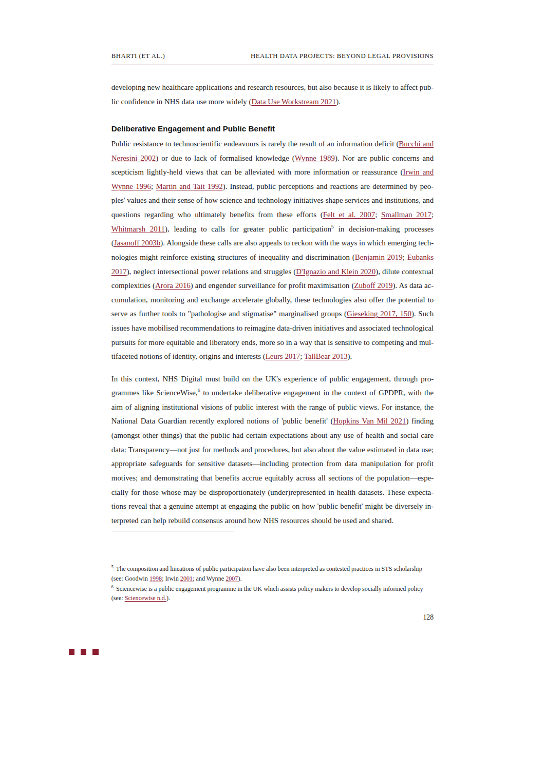Bharti (et al.)
Health Data Projects: Beyond Legal Provisions
developing new healthcare applications and research resources, but also because it is likely to affect public confidence in NHS data use more widely (Data Use Workstream 2021).
Deliberative Engagement and Public Benefit
Public resistance to technoscientific endeavours is rarely the result of an information deficit (Bucchi and Neresini 2002) or due to lack of formalised knowledge (Wynne 1989). Nor are public concerns and scepticism lightly-held views that can be alleviated with more information or reassurance (Irwin and Wynne 1996; Martin and Tait 1992). Instead, public perceptions and reactions are determined by peoples' values and their sense of how science and technology initiatives shape services and institutions, and questions regarding who ultimately benefits from these efforts (Felt et al. 2007; Smallman 2017; Whitmarsh 2011), leading to calls for greater public participation5 in decision-making processes (Jasanoff 2003b). Alongside these calls are also appeals to reckon with the ways in which emerging technologies might reinforce existing structures of inequality and discrimination (Benjamin 2019; Eubanks 2017), neglect intersectional power relations and struggles (D'Ignazio and Klein 2020), dilute contextual complexities (Arora 2016) and engender surveillance for profit maximisation (Zuboff 2019). As data accumulation, monitoring and exchange accelerate globally, these technologies also offer the potential to serve as further tools to "pathologise and stigmatise" marginalised groups (Gieseking 2017, 150). Such issues have mobilised recommendations to reimagine data-driven initiatives and associated technological pursuits for more equitable and liberatory ends, more so in a way that is sensitive to competing and multifaceted notions of identity, origins and interests (Leurs 2017; TallBear 2013).
In this context, NHS Digital must build on the UK's experience of public engagement, through programmes like ScienceWise,6 to undertake deliberative engagement in the context of GPDPR, with the aim of aligning institutional visions of public interest with the range of public views. For instance, the National Data Guardian recently explored notions of 'public benefit' (Hopkins Van Mil 2021) finding (amongst other things) that the public had certain expectations about any use of health and social care data: Transparency—not just for methods and procedures, but also about the value estimated in data use; appropriate safeguards for sensitive datasets—including protection from data manipulation for profit motives; and demonstrating that benefits accrue equitably across all sections of the population—especially for those whose may be disproportionately (under)represented in health datasets. These expectations reveal that a genuine attempt at engaging the public on how 'public benefit' might be diversely interpreted can help rebuild consensus around how NHS resources should be used and shared.
5 The composition and lineations of public participation have also been interpreted as contested practices in STS scholarship (see: Goodwin 1998; Irwin 2001; and Wynne 2007).
6 Sciencewise is a public engagement programme in the UK which assists policy makers to develop socially informed policy (see: Sciencewise n.d.).
128